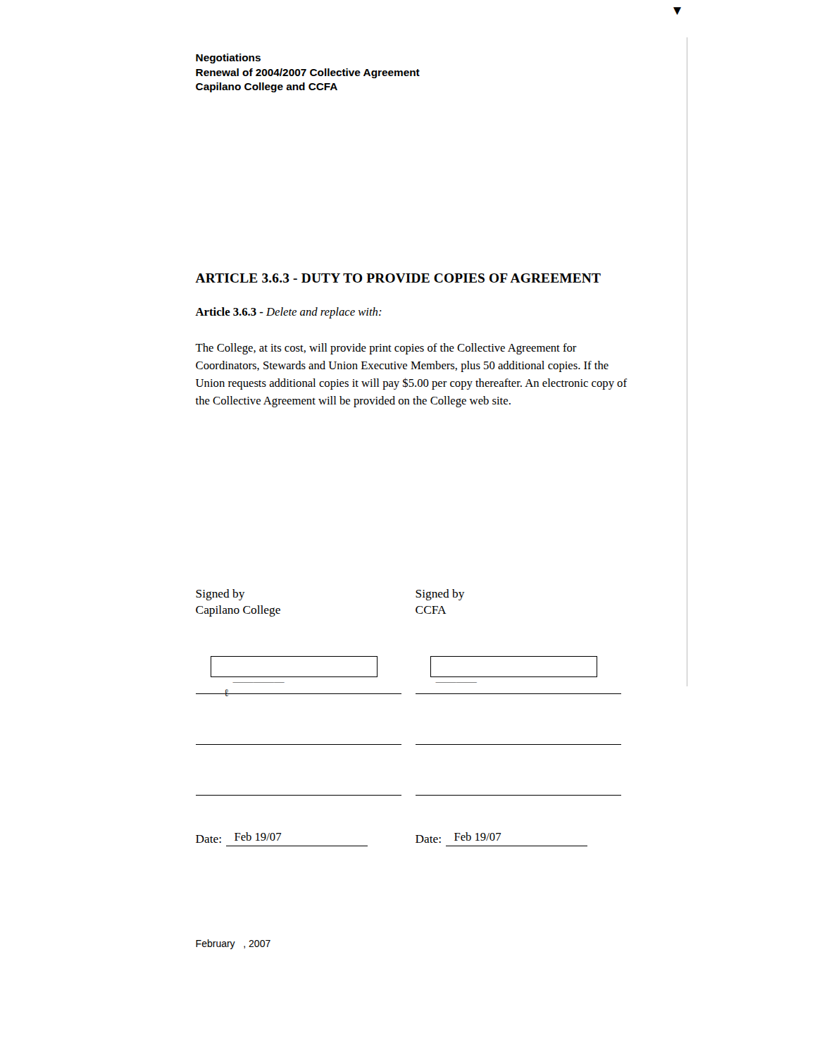▼
Negotiations
Renewal of 2004/2007 Collective Agreement
Capilano College and CCFA
ARTICLE 3.6.3 - DUTY TO PROVIDE COPIES OF AGREEMENT
Article 3.6.3 - Delete and replace with:
The College, at its cost, will provide print copies of the Collective Agreement for Coordinators, Stewards and Union Executive Members, plus 50 additional copies. If the Union requests additional copies it will pay $5.00 per copy thereafter. An electronic copy of the Collective Agreement will be provided on the College web site.
| Signed by Capilano College ————— ℓ Date: Feb 19/07 | Signed by CCFA ———— Date: Feb 19/07 |
February , 2007